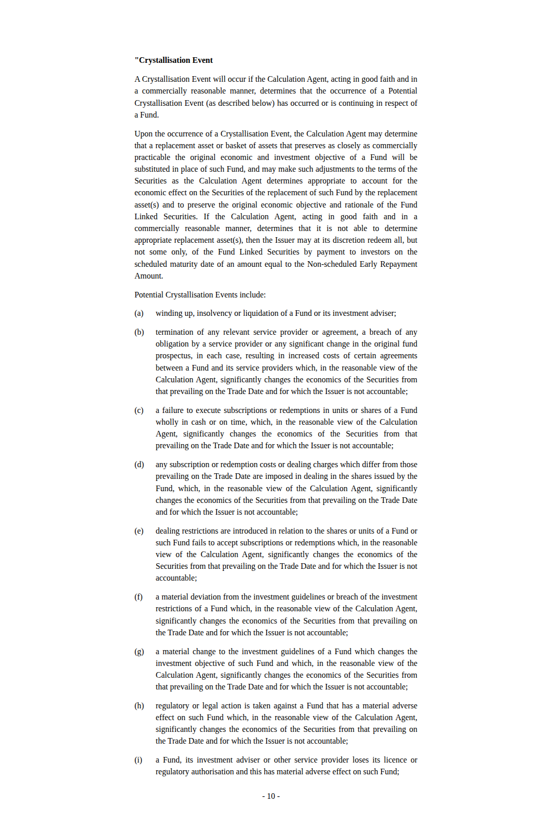"Crystallisation Event
A Crystallisation Event will occur if the Calculation Agent, acting in good faith and in a commercially reasonable manner, determines that the occurrence of a Potential Crystallisation Event (as described below) has occurred or is continuing in respect of a Fund.
Upon the occurrence of a Crystallisation Event, the Calculation Agent may determine that a replacement asset or basket of assets that preserves as closely as commercially practicable the original economic and investment objective of a Fund will be substituted in place of such Fund, and may make such adjustments to the terms of the Securities as the Calculation Agent determines appropriate to account for the economic effect on the Securities of the replacement of such Fund by the replacement asset(s) and to preserve the original economic objective and rationale of the Fund Linked Securities. If the Calculation Agent, acting in good faith and in a commercially reasonable manner, determines that it is not able to determine appropriate replacement asset(s), then the Issuer may at its discretion redeem all, but not some only, of the Fund Linked Securities by payment to investors on the scheduled maturity date of an amount equal to the Non-scheduled Early Repayment Amount.
Potential Crystallisation Events include:
(a)
winding up, insolvency or liquidation of a Fund or its investment adviser;
(b)
termination of any relevant service provider or agreement, a breach of any obligation by a service provider or any significant change in the original fund prospectus, in each case, resulting in increased costs of certain agreements between a Fund and its service providers which, in the reasonable view of the Calculation Agent, significantly changes the economics of the Securities from that prevailing on the Trade Date and for which the Issuer is not accountable;
(c)
a failure to execute subscriptions or redemptions in units or shares of a Fund wholly in cash or on time, which, in the reasonable view of the Calculation Agent, significantly changes the economics of the Securities from that prevailing on the Trade Date and for which the Issuer is not accountable;
(d)
any subscription or redemption costs or dealing charges which differ from those prevailing on the Trade Date are imposed in dealing in the shares issued by the Fund, which, in the reasonable view of the Calculation Agent, significantly changes the economics of the Securities from that prevailing on the Trade Date and for which the Issuer is not accountable;
(e)
dealing restrictions are introduced in relation to the shares or units of a Fund or such Fund fails to accept subscriptions or redemptions which, in the reasonable view of the Calculation Agent, significantly changes the economics of the Securities from that prevailing on the Trade Date and for which the Issuer is not accountable;
(f)
a material deviation from the investment guidelines or breach of the investment restrictions of a Fund which, in the reasonable view of the Calculation Agent, significantly changes the economics of the Securities from that prevailing on the Trade Date and for which the Issuer is not accountable;
(g)
a material change to the investment guidelines of a Fund which changes the investment objective of such Fund and which, in the reasonable view of the Calculation Agent, significantly changes the economics of the Securities from that prevailing on the Trade Date and for which the Issuer is not accountable;
(h)
regulatory or legal action is taken against a Fund that has a material adverse effect on such Fund which, in the reasonable view of the Calculation Agent, significantly changes the economics of the Securities from that prevailing on the Trade Date and for which the Issuer is not accountable;
(i)
a Fund, its investment adviser or other service provider loses its licence or regulatory authorisation and this has material adverse effect on such Fund;
- 10 -